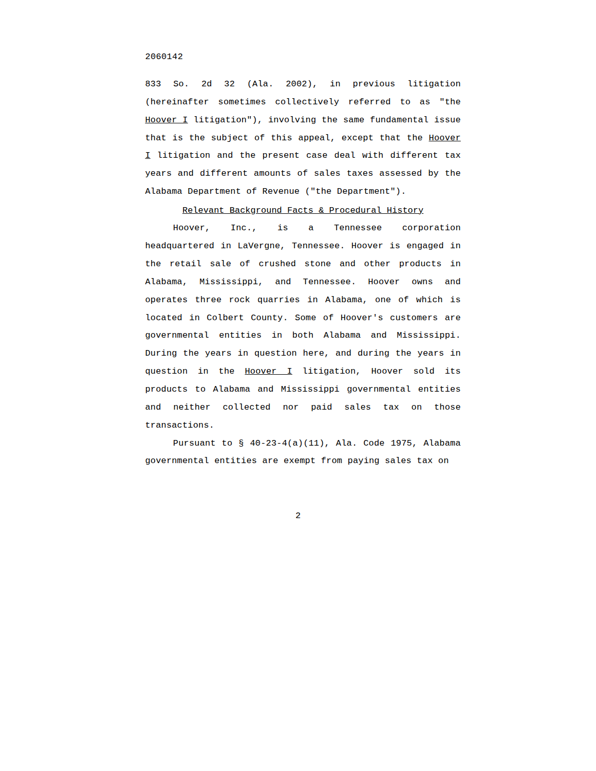2060142
833 So. 2d 32 (Ala. 2002), in previous litigation (hereinafter sometimes collectively referred to as "the Hoover I litigation"), involving the same fundamental issue that is the subject of this appeal, except that the Hoover I litigation and the present case deal with different tax years and different amounts of sales taxes assessed by the Alabama Department of Revenue ("the Department").
Relevant Background Facts & Procedural History
Hoover, Inc., is a Tennessee corporation headquartered in LaVergne, Tennessee. Hoover is engaged in the retail sale of crushed stone and other products in Alabama, Mississippi, and Tennessee. Hoover owns and operates three rock quarries in Alabama, one of which is located in Colbert County. Some of Hoover's customers are governmental entities in both Alabama and Mississippi. During the years in question here, and during the years in question in the Hoover I litigation, Hoover sold its products to Alabama and Mississippi governmental entities and neither collected nor paid sales tax on those transactions.
Pursuant to § 40-23-4(a)(11), Ala. Code 1975, Alabama governmental entities are exempt from paying sales tax on
2